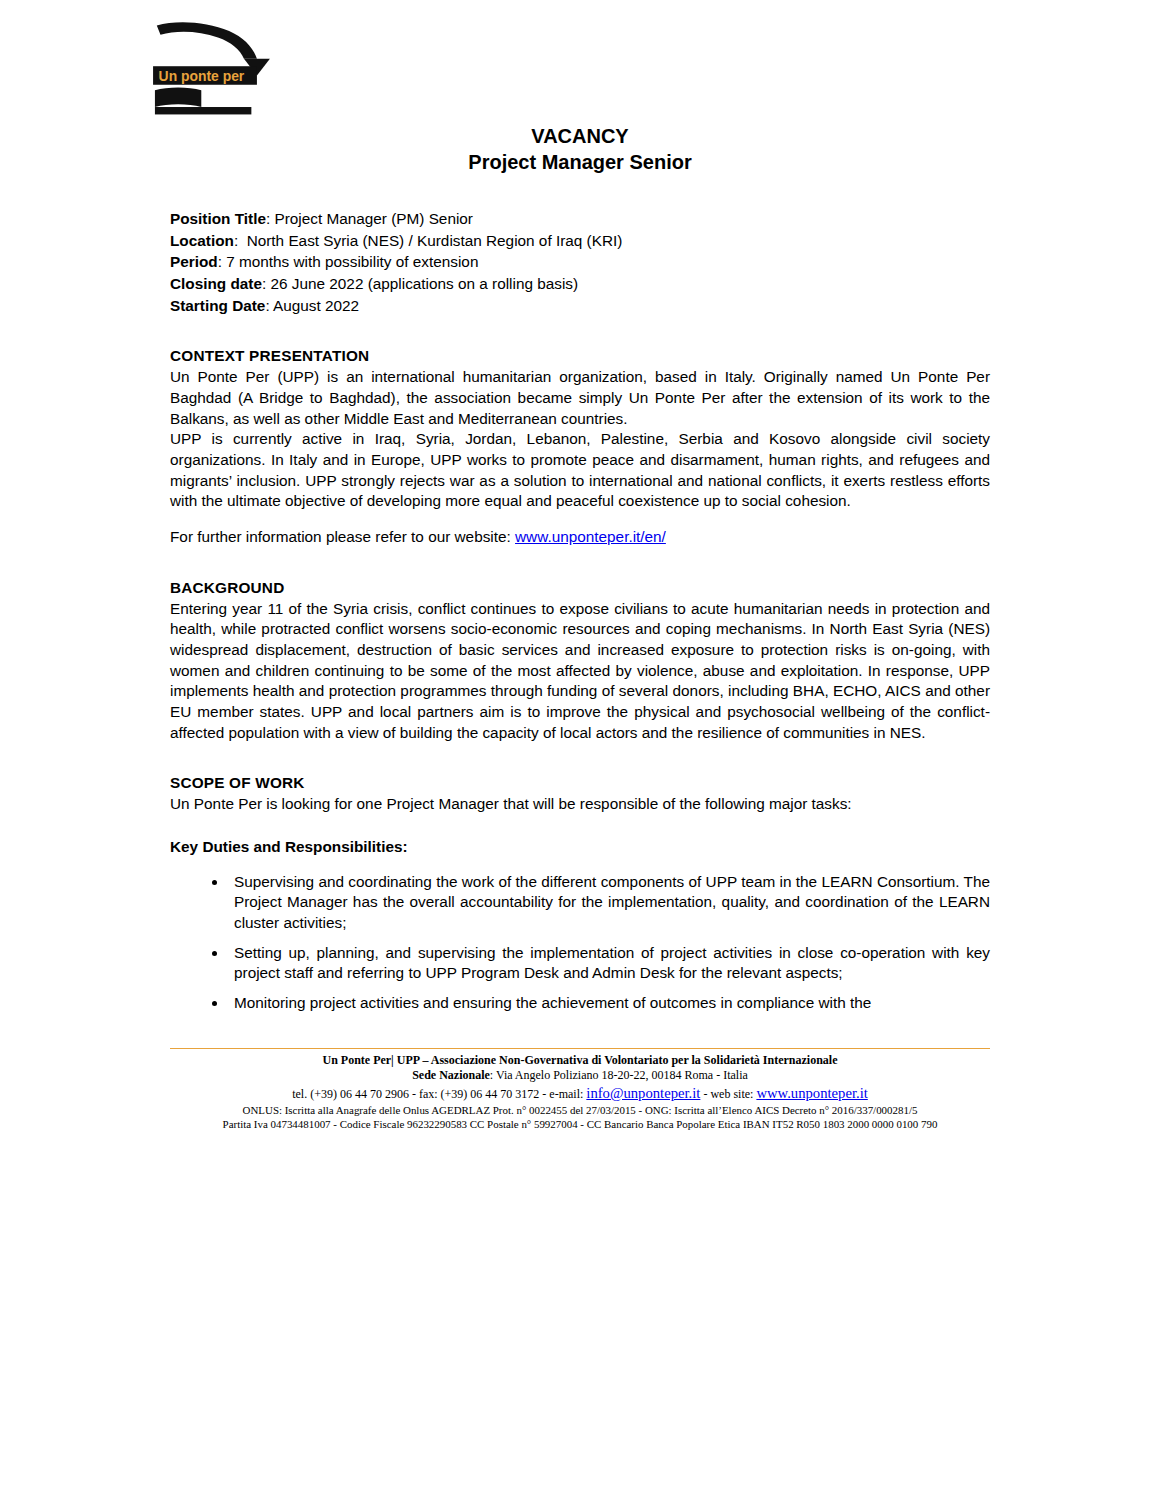Un ponte per
VACANCY Project Manager Senior
Position Title: Project Manager (PM) Senior
Location: North East Syria (NES) / Kurdistan Region of Iraq (KRI)
Period: 7 months with possibility of extension
Closing date: 26 June 2022 (applications on a rolling basis)
Starting Date: August 2022
CONTEXT PRESENTATION
Un Ponte Per (UPP) is an international humanitarian organization, based in Italy. Originally named Un Ponte Per Baghdad (A Bridge to Baghdad), the association became simply Un Ponte Per after the extension of its work to the Balkans, as well as other Middle East and Mediterranean countries.
UPP is currently active in Iraq, Syria, Jordan, Lebanon, Palestine, Serbia and Kosovo alongside civil society organizations. In Italy and in Europe, UPP works to promote peace and disarmament, human rights, and refugees and migrants’ inclusion. UPP strongly rejects war as a solution to international and national conflicts, it exerts restless efforts with the ultimate objective of developing more equal and peaceful coexistence up to social cohesion.
For further information please refer to our website: www.unponteper.it/en/
BACKGROUND
Entering year 11 of the Syria crisis, conflict continues to expose civilians to acute humanitarian needs in protection and health, while protracted conflict worsens socio-economic resources and coping mechanisms. In North East Syria (NES) widespread displacement, destruction of basic services and increased exposure to protection risks is on-going, with women and children continuing to be some of the most affected by violence, abuse and exploitation. In response, UPP implements health and protection programmes through funding of several donors, including BHA, ECHO, AICS and other EU member states. UPP and local partners aim is to improve the physical and psychosocial wellbeing of the conflict-affected population with a view of building the capacity of local actors and the resilience of communities in NES.
SCOPE OF WORK
Un Ponte Per is looking for one Project Manager that will be responsible of the following major tasks:
Key Duties and Responsibilities:
Supervising and coordinating the work of the different components of UPP team in the LEARN Consortium. The Project Manager has the overall accountability for the implementation, quality, and coordination of the LEARN cluster activities;
Setting up, planning, and supervising the implementation of project activities in close co-operation with key project staff and referring to UPP Program Desk and Admin Desk for the relevant aspects;
Monitoring project activities and ensuring the achievement of outcomes in compliance with the
Un Ponte Per| UPP – Associazione Non-Governativa di Volontariato per la Solidarietà Internazionale
Sede Nazionale: Via Angelo Poliziano 18-20-22, 00184 Roma - Italia
tel. (+39) 06 44 70 2906 - fax: (+39) 06 44 70 3172 - e-mail: info@unponteper.it - web site: www.unponteper.it
ONLUS: Iscritta alla Anagrafe delle Onlus AGEDRLAZ Prot. n° 0022455 del 27/03/2015 - ONG: Iscritta all’Elenco AICS Decreto n° 2016/337/000281/5
Partita Iva 04734481007 - Codice Fiscale 96232290583 CC Postale n° 59927004 - CC Bancario Banca Popolare Etica IBAN IT52 R050 1803 2000 0000 0100 790